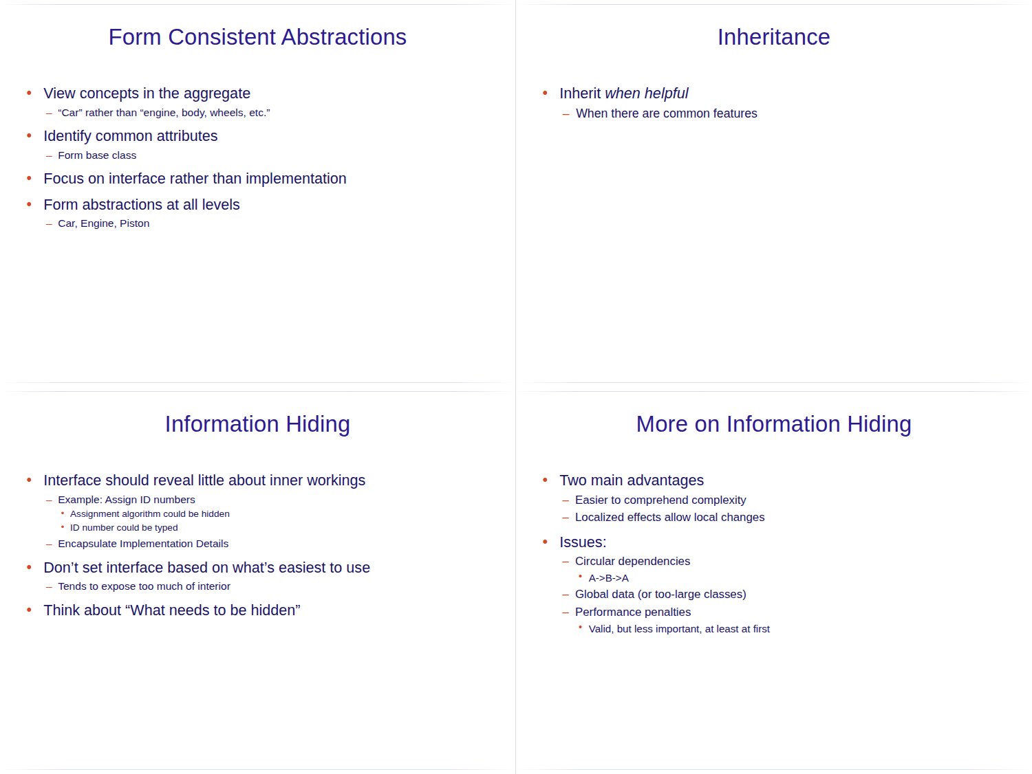Form Consistent Abstractions
View concepts in the aggregate
“Car” rather than “engine, body, wheels, etc.”
Identify common attributes
Form base class
Focus on interface rather than implementation
Form abstractions at all levels
Car, Engine, Piston
Inheritance
Inherit when helpful
When there are common features
Information Hiding
Interface should reveal little about inner workings
Example: Assign ID numbers
Assignment algorithm could be hidden
ID number could be typed
Encapsulate Implementation Details
Don’t set interface based on what’s easiest to use
Tends to expose too much of interior
Think about “What needs to be hidden”
More on Information Hiding
Two main advantages
Easier to comprehend complexity
Localized effects allow local changes
Issues:
Circular dependencies
A->B->A
Global data (or too-large classes)
Performance penalties
Valid, but less important, at least at first